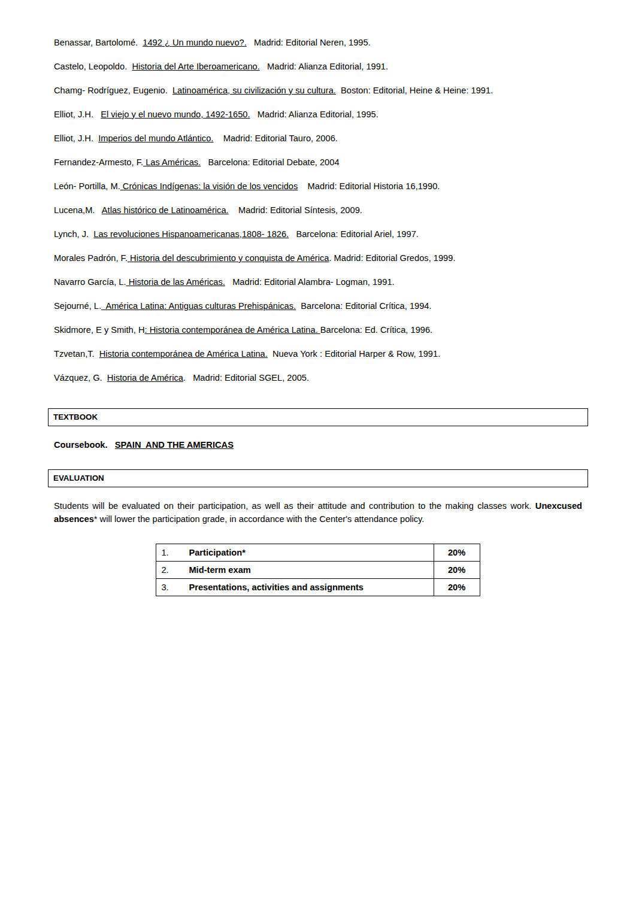Benassar, Bartolomé. 1492 ¿ Un mundo nuevo?. Madrid: Editorial Neren, 1995.
Castelo, Leopoldo. Historia del Arte Iberoamericano. Madrid: Alianza Editorial, 1991.
Chamg- Rodríguez, Eugenio. Latinoamérica, su civilización y su cultura. Boston: Editorial, Heine & Heine: 1991.
Elliot, J.H. El viejo y el nuevo mundo, 1492-1650. Madrid: Alianza Editorial, 1995.
Elliot, J.H. Imperios del mundo Atlántico. Madrid: Editorial Tauro, 2006.
Fernandez-Armesto, F. Las Américas. Barcelona: Editorial Debate, 2004
León- Portilla, M. Crónicas Indígenas: la visión de los vencidos Madrid: Editorial Historia 16,1990.
Lucena,M. Atlas histórico de Latinoamérica. Madrid: Editorial Síntesis, 2009.
Lynch, J. Las revoluciones Hispanoamericanas,1808- 1826. Barcelona: Editorial Ariel, 1997.
Morales Padrón, F. Historia del descubrimiento y conquista de América. Madrid: Editorial Gredos, 1999.
Navarro García, L. Historia de las Américas. Madrid: Editorial Alambra- Logman, 1991.
Sejourné, L. América Latina: Antiguas culturas Prehispánicas. Barcelona: Editorial Crítica, 1994.
Skidmore, E y Smith, H: Historia contemporánea de América Latina. Barcelona: Ed. Crítica, 1996.
Tzvetan,T. Historia contemporánea de América Latina. Nueva York : Editorial Harper & Row, 1991.
Vázquez, G. Historia de América. Madrid: Editorial SGEL, 2005.
TEXTBOOK
Coursebook. SPAIN AND THE AMERICAS
EVALUATION
Students will be evaluated on their participation, as well as their attitude and contribution to the making classes work. Unexcused absences* will lower the participation grade, in accordance with the Center's attendance policy.
| 1. | Participation* | 20% |
| 2. | Mid-term exam | 20% |
| 3. | Presentations, activities and assignments | 20% |